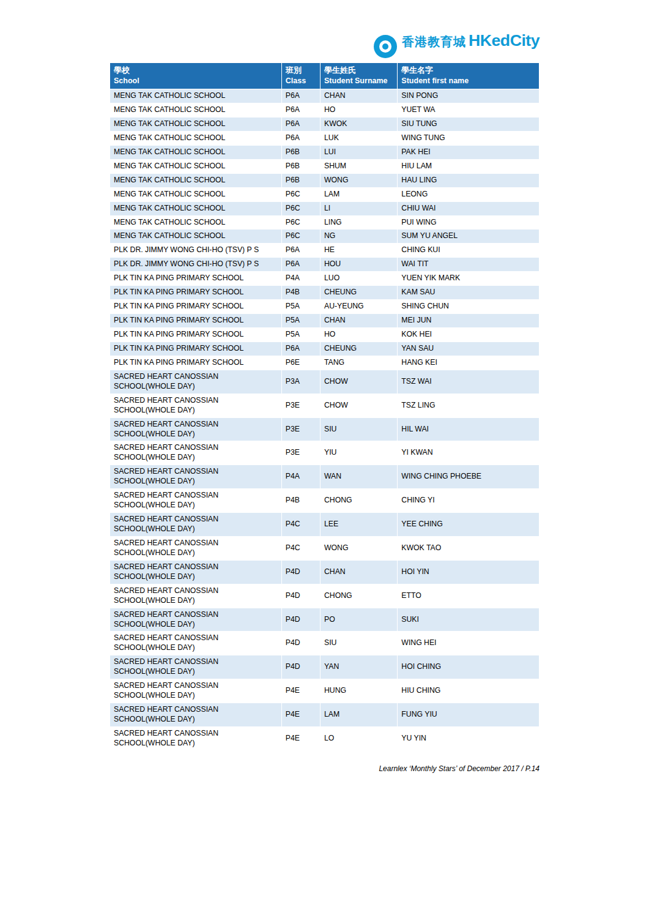香港教育城 HK ed City
| 學校 School | 班別 Class | 學生姓氏 Student Surname | 學生名字 Student first name |
| --- | --- | --- | --- |
| MENG TAK CATHOLIC SCHOOL | P6A | CHAN | SIN PONG |
| MENG TAK CATHOLIC SCHOOL | P6A | HO | YUET WA |
| MENG TAK CATHOLIC SCHOOL | P6A | KWOK | SIU TUNG |
| MENG TAK CATHOLIC SCHOOL | P6A | LUK | WING TUNG |
| MENG TAK CATHOLIC SCHOOL | P6B | LUI | PAK HEI |
| MENG TAK CATHOLIC SCHOOL | P6B | SHUM | HIU LAM |
| MENG TAK CATHOLIC SCHOOL | P6B | WONG | HAU LING |
| MENG TAK CATHOLIC SCHOOL | P6C | LAM | LEONG |
| MENG TAK CATHOLIC SCHOOL | P6C | LI | CHIU WAI |
| MENG TAK CATHOLIC SCHOOL | P6C | LING | PUI WING |
| MENG TAK CATHOLIC SCHOOL | P6C | NG | SUM YU ANGEL |
| PLK DR. JIMMY WONG CHI-HO (TSV) P S | P6A | HE | CHING KUI |
| PLK DR. JIMMY WONG CHI-HO (TSV) P S | P6A | HOU | WAI TIT |
| PLK TIN KA PING PRIMARY SCHOOL | P4A | LUO | YUEN YIK MARK |
| PLK TIN KA PING PRIMARY SCHOOL | P4B | CHEUNG | KAM SAU |
| PLK TIN KA PING PRIMARY SCHOOL | P5A | AU-YEUNG | SHING CHUN |
| PLK TIN KA PING PRIMARY SCHOOL | P5A | CHAN | MEI JUN |
| PLK TIN KA PING PRIMARY SCHOOL | P5A | HO | KOK HEI |
| PLK TIN KA PING PRIMARY SCHOOL | P6A | CHEUNG | YAN SAU |
| PLK TIN KA PING PRIMARY SCHOOL | P6E | TANG | HANG KEI |
| SACRED HEART CANOSSIAN SCHOOL(WHOLE DAY) | P3A | CHOW | TSZ WAI |
| SACRED HEART CANOSSIAN SCHOOL(WHOLE DAY) | P3E | CHOW | TSZ LING |
| SACRED HEART CANOSSIAN SCHOOL(WHOLE DAY) | P3E | SIU | HIL WAI |
| SACRED HEART CANOSSIAN SCHOOL(WHOLE DAY) | P3E | YIU | YI KWAN |
| SACRED HEART CANOSSIAN SCHOOL(WHOLE DAY) | P4A | WAN | WING CHING PHOEBE |
| SACRED HEART CANOSSIAN SCHOOL(WHOLE DAY) | P4B | CHONG | CHING YI |
| SACRED HEART CANOSSIAN SCHOOL(WHOLE DAY) | P4C | LEE | YEE CHING |
| SACRED HEART CANOSSIAN SCHOOL(WHOLE DAY) | P4C | WONG | KWOK TAO |
| SACRED HEART CANOSSIAN SCHOOL(WHOLE DAY) | P4D | CHAN | HOI YIN |
| SACRED HEART CANOSSIAN SCHOOL(WHOLE DAY) | P4D | CHONG | ETTO |
| SACRED HEART CANOSSIAN SCHOOL(WHOLE DAY) | P4D | PO | SUKI |
| SACRED HEART CANOSSIAN SCHOOL(WHOLE DAY) | P4D | SIU | WING HEI |
| SACRED HEART CANOSSIAN SCHOOL(WHOLE DAY) | P4D | YAN | HOI CHING |
| SACRED HEART CANOSSIAN SCHOOL(WHOLE DAY) | P4E | HUNG | HIU CHING |
| SACRED HEART CANOSSIAN SCHOOL(WHOLE DAY) | P4E | LAM | FUNG YIU |
| SACRED HEART CANOSSIAN SCHOOL(WHOLE DAY) | P4E | LO | YU YIN |
Learnlex ‘Monthly Stars’ of December 2017 / P.14